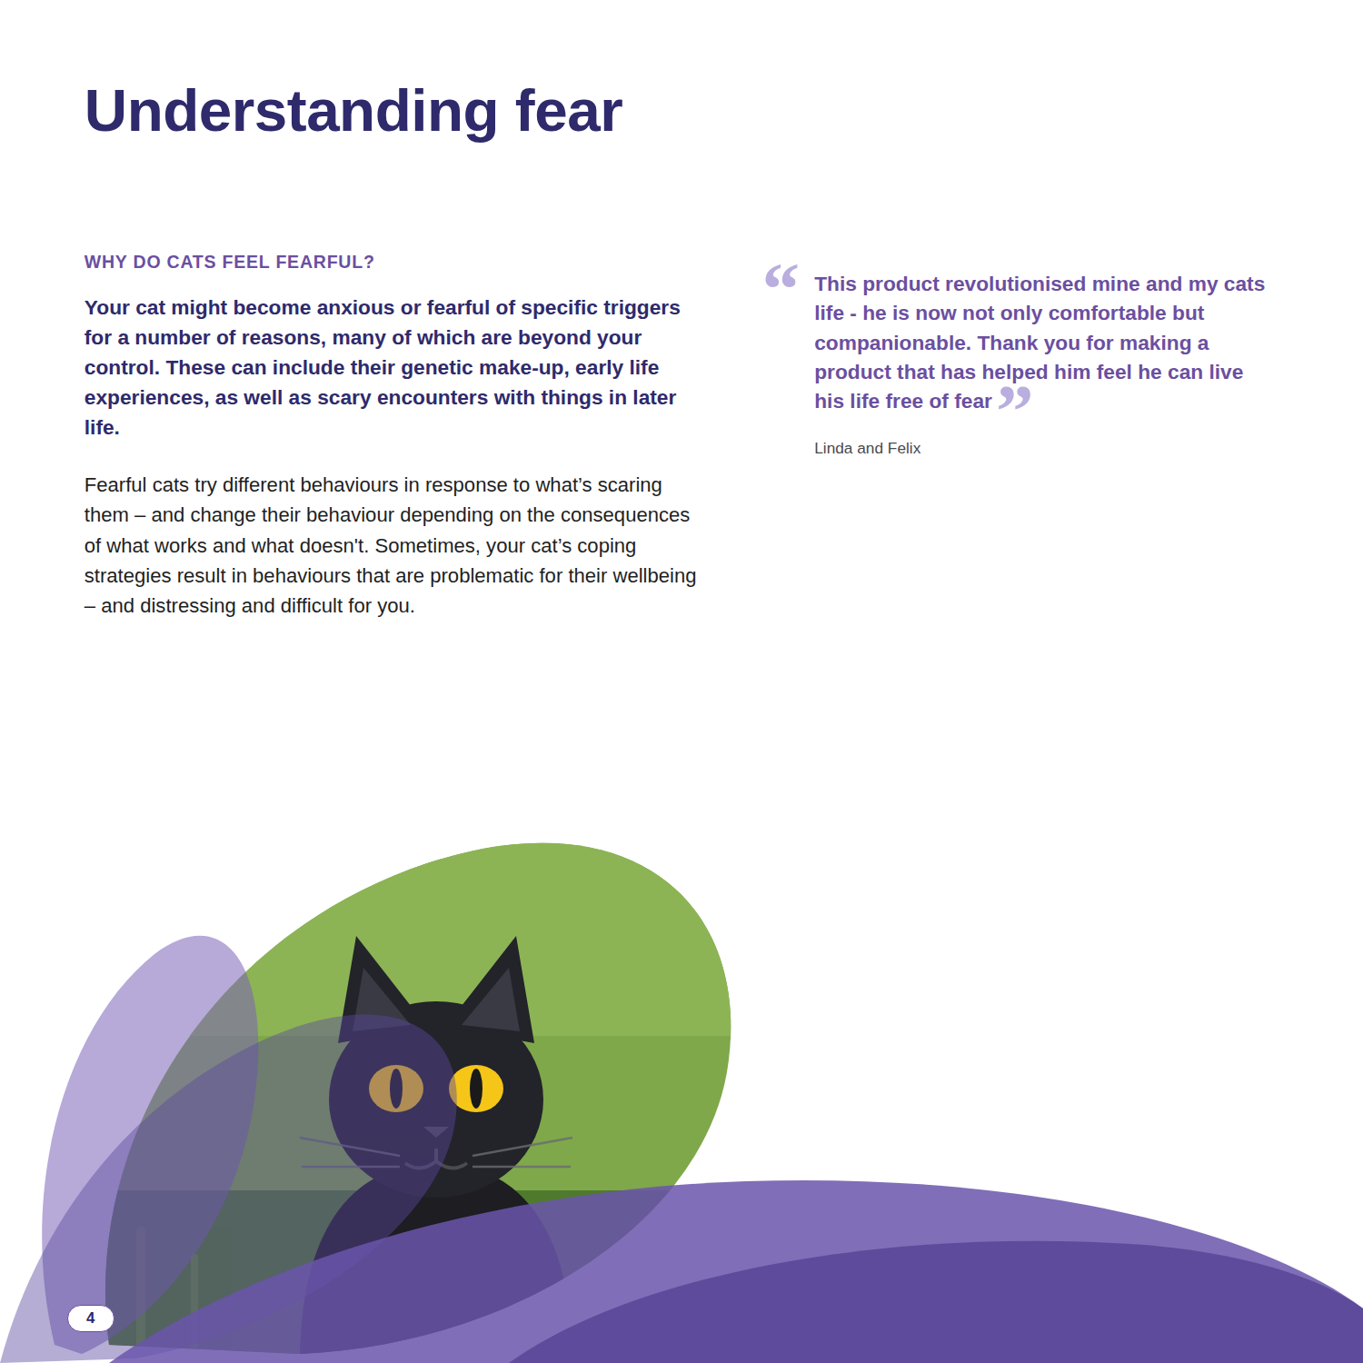Understanding fear
Why do cats feel fearful?
Your cat might become anxious or fearful of specific triggers for a number of reasons, many of which are beyond your control. These can include their genetic make-up, early life experiences, as well as scary encounters with things in later life.
Fearful cats try different behaviours in response to what’s scaring them – and change their behaviour depending on the consequences of what works and what doesn't. Sometimes, your cat’s coping strategies result in behaviours that are problematic for their wellbeing – and distressing and difficult for you.
“
This product revolutionised mine and my cats life - he is now not only comfortable but companionable. Thank you for making a product that has helped him feel he can live his life free of fear”
Linda and Felix
4